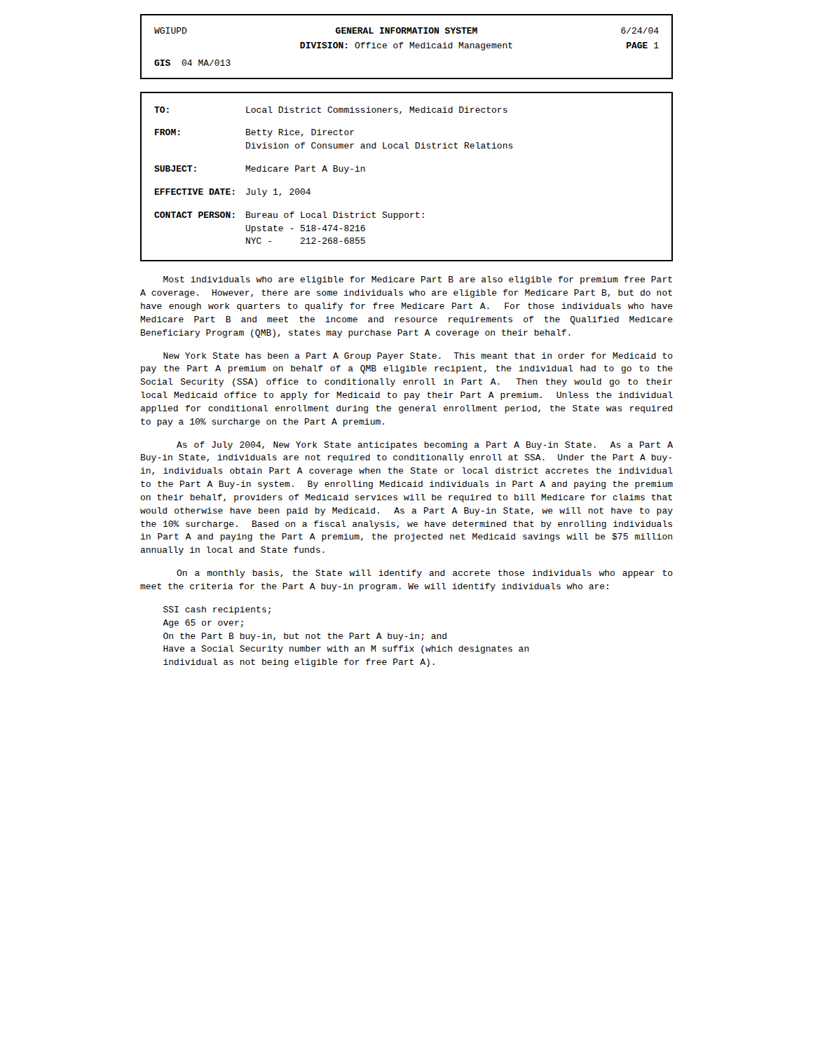WGIUPD
GENERAL INFORMATION SYSTEM
6/24/04
DIVISION: Office of Medicaid Management
PAGE 1
GIS 04 MA/013
TO:
Local District Commissioners, Medicaid Directors
FROM:
Betty Rice, Director
Division of Consumer and Local District Relations
SUBJECT:
Medicare Part A Buy-in
EFFECTIVE DATE:
July 1, 2004
CONTACT PERSON:
Bureau of Local District Support:
Upstate - 518-474-8216
NYC - 212-268-6855
Most individuals who are eligible for Medicare Part B are also eligible for premium free Part A coverage. However, there are some individuals who are eligible for Medicare Part B, but do not have enough work quarters to qualify for free Medicare Part A. For those individuals who have Medicare Part B and meet the income and resource requirements of the Qualified Medicare Beneficiary Program (QMB), states may purchase Part A coverage on their behalf.
New York State has been a Part A Group Payer State. This meant that in order for Medicaid to pay the Part A premium on behalf of a QMB eligible recipient, the individual had to go to the Social Security (SSA) office to conditionally enroll in Part A. Then they would go to their local Medicaid office to apply for Medicaid to pay their Part A premium. Unless the individual applied for conditional enrollment during the general enrollment period, the State was required to pay a 10% surcharge on the Part A premium.
As of July 2004, New York State anticipates becoming a Part A Buy-in State. As a Part A Buy-in State, individuals are not required to conditionally enroll at SSA. Under the Part A buy-in, individuals obtain Part A coverage when the State or local district accretes the individual to the Part A Buy-in system. By enrolling Medicaid individuals in Part A and paying the premium on their behalf, providers of Medicaid services will be required to bill Medicare for claims that would otherwise have been paid by Medicaid. As a Part A Buy-in State, we will not have to pay the 10% surcharge. Based on a fiscal analysis, we have determined that by enrolling individuals in Part A and paying the Part A premium, the projected net Medicaid savings will be $75 million annually in local and State funds.
On a monthly basis, the State will identify and accrete those individuals who appear to meet the criteria for the Part A buy-in program. We will identify individuals who are:
SSI cash recipients;
Age 65 or over;
On the Part B buy-in, but not the Part A buy-in; and
Have a Social Security number with an M suffix (which designates an
individual as not being eligible for free Part A).